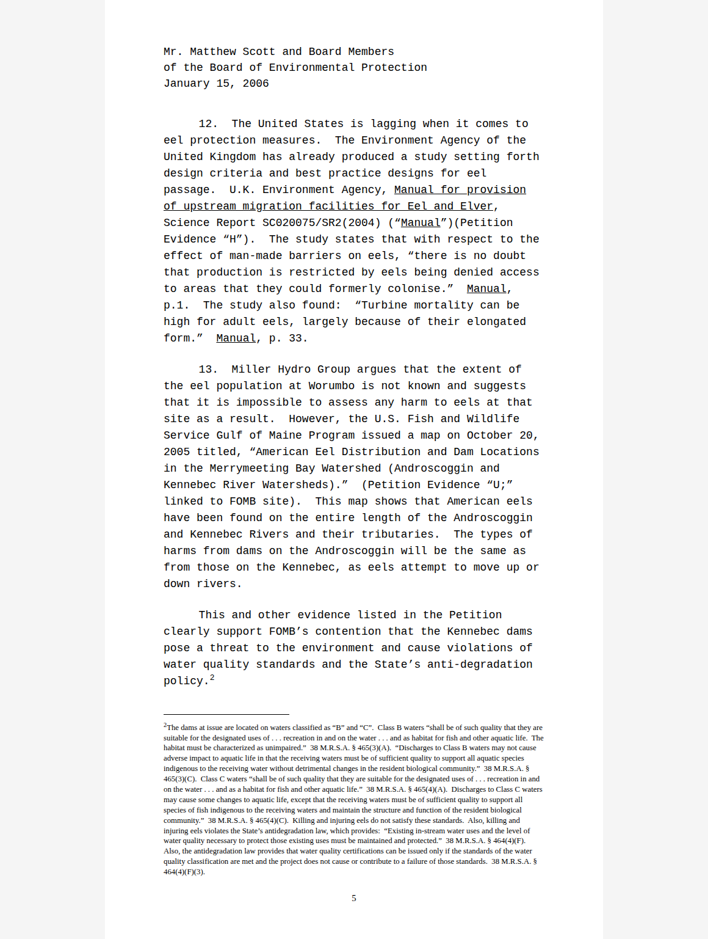Mr. Matthew Scott and Board Members of the Board of Environmental Protection January 15, 2006
12. The United States is lagging when it comes to eel protection measures. The Environment Agency of the United Kingdom has already produced a study setting forth design criteria and best practice designs for eel passage. U.K. Environment Agency, Manual for provision of upstream migration facilities for Eel and Elver, Science Report SC020075/SR2(2004) (“Manual”)(Petition Evidence “H”). The study states that with respect to the effect of man-made barriers on eels, “there is no doubt that production is restricted by eels being denied access to areas that they could formerly colonise.” Manual, p.1. The study also found: “Turbine mortality can be high for adult eels, largely because of their elongated form.” Manual, p. 33.
13. Miller Hydro Group argues that the extent of the eel population at Worumbo is not known and suggests that it is impossible to assess any harm to eels at that site as a result. However, the U.S. Fish and Wildlife Service Gulf of Maine Program issued a map on October 20, 2005 titled, “American Eel Distribution and Dam Locations in the Merrymeeting Bay Watershed (Androscoggin and Kennebec River Watersheds).” (Petition Evidence “U;” linked to FOMB site). This map shows that American eels have been found on the entire length of the Androscoggin and Kennebec Rivers and their tributaries. The types of harms from dams on the Androscoggin will be the same as from those on the Kennebec, as eels attempt to move up or down rivers.
This and other evidence listed in the Petition clearly support FOMB’s contention that the Kennebec dams pose a threat to the environment and cause violations of water quality standards and the State’s anti-degradation policy.2
2The dams at issue are located on waters classified as “B” and “C”. Class B waters “shall be of such quality that they are suitable for the designated uses of . . . recreation in and on the water . . . and as habitat for fish and other aquatic life. The habitat must be characterized as unimpaired.” 38 M.R.S.A. § 465(3)(A). “Discharges to Class B waters may not cause adverse impact to aquatic life in that the receiving waters must be of sufficient quality to support all aquatic species indigenous to the receiving water without detrimental changes in the resident biological community.” 38 M.R.S.A. § 465(3)(C). Class C waters “shall be of such quality that they are suitable for the designated uses of . . . recreation in and on the water . . . and as a habitat for fish and other aquatic life.” 38 M.R.S.A. § 465(4)(A). Discharges to Class C waters may cause some changes to aquatic life, except that the receiving waters must be of sufficient quality to support all species of fish indigenous to the receiving waters and maintain the structure and function of the resident biological community.” 38 M.R.S.A. § 465(4)(C). Killing and injuring eels do not satisfy these standards. Also, killing and injuring eels violates the State’s antidegradation law, which provides: “Existing in-stream water uses and the level of water quality necessary to protect those existing uses must be maintained and protected.” 38 M.R.S.A. § 464(4)(F). Also, the antidegradation law provides that water quality certifications can be issued only if the standards of the water quality classification are met and the project does not cause or contribute to a failure of those standards. 38 M.R.S.A. § 464(4)(F)(3).
5